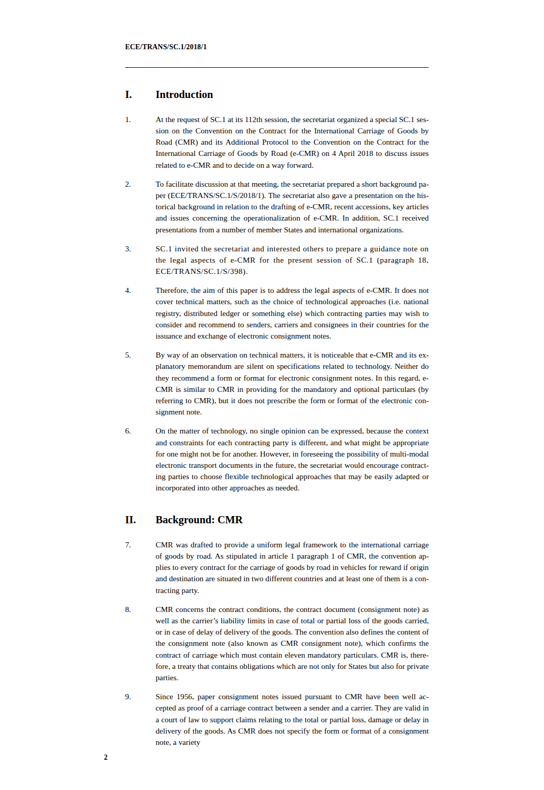ECE/TRANS/SC.1/2018/1
I. Introduction
1. At the request of SC.1 at its 112th session, the secretariat organized a special SC.1 session on the Convention on the Contract for the International Carriage of Goods by Road (CMR) and its Additional Protocol to the Convention on the Contract for the International Carriage of Goods by Road (e-CMR) on 4 April 2018 to discuss issues related to e-CMR and to decide on a way forward.
2. To facilitate discussion at that meeting, the secretariat prepared a short background paper (ECE/TRANS/SC.1/S/2018/1). The secretariat also gave a presentation on the historical background in relation to the drafting of e-CMR, recent accessions, key articles and issues concerning the operationalization of e-CMR. In addition, SC.1 received presentations from a number of member States and international organizations.
3. SC.1 invited the secretariat and interested others to prepare a guidance note on the legal aspects of e-CMR for the present session of SC.1 (paragraph 18, ECE/TRANS/SC.1/S/398).
4. Therefore, the aim of this paper is to address the legal aspects of e-CMR. It does not cover technical matters, such as the choice of technological approaches (i.e. national registry, distributed ledger or something else) which contracting parties may wish to consider and recommend to senders, carriers and consignees in their countries for the issuance and exchange of electronic consignment notes.
5. By way of an observation on technical matters, it is noticeable that e-CMR and its explanatory memorandum are silent on specifications related to technology. Neither do they recommend a form or format for electronic consignment notes. In this regard, e-CMR is similar to CMR in providing for the mandatory and optional particulars (by referring to CMR), but it does not prescribe the form or format of the electronic consignment note.
6. On the matter of technology, no single opinion can be expressed, because the context and constraints for each contracting party is different, and what might be appropriate for one might not be for another. However, in foreseeing the possibility of multi-modal electronic transport documents in the future, the secretariat would encourage contracting parties to choose flexible technological approaches that may be easily adapted or incorporated into other approaches as needed.
II. Background: CMR
7. CMR was drafted to provide a uniform legal framework to the international carriage of goods by road. As stipulated in article 1 paragraph 1 of CMR, the convention applies to every contract for the carriage of goods by road in vehicles for reward if origin and destination are situated in two different countries and at least one of them is a contracting party.
8. CMR concerns the contract conditions, the contract document (consignment note) as well as the carrier’s liability limits in case of total or partial loss of the goods carried, or in case of delay of delivery of the goods. The convention also defines the content of the consignment note (also known as CMR consignment note), which confirms the contract of carriage which must contain eleven mandatory particulars. CMR is, therefore, a treaty that contains obligations which are not only for States but also for private parties.
9. Since 1956, paper consignment notes issued pursuant to CMR have been well accepted as proof of a carriage contract between a sender and a carrier. They are valid in a court of law to support claims relating to the total or partial loss, damage or delay in delivery of the goods. As CMR does not specify the form or format of a consignment note, a variety
2